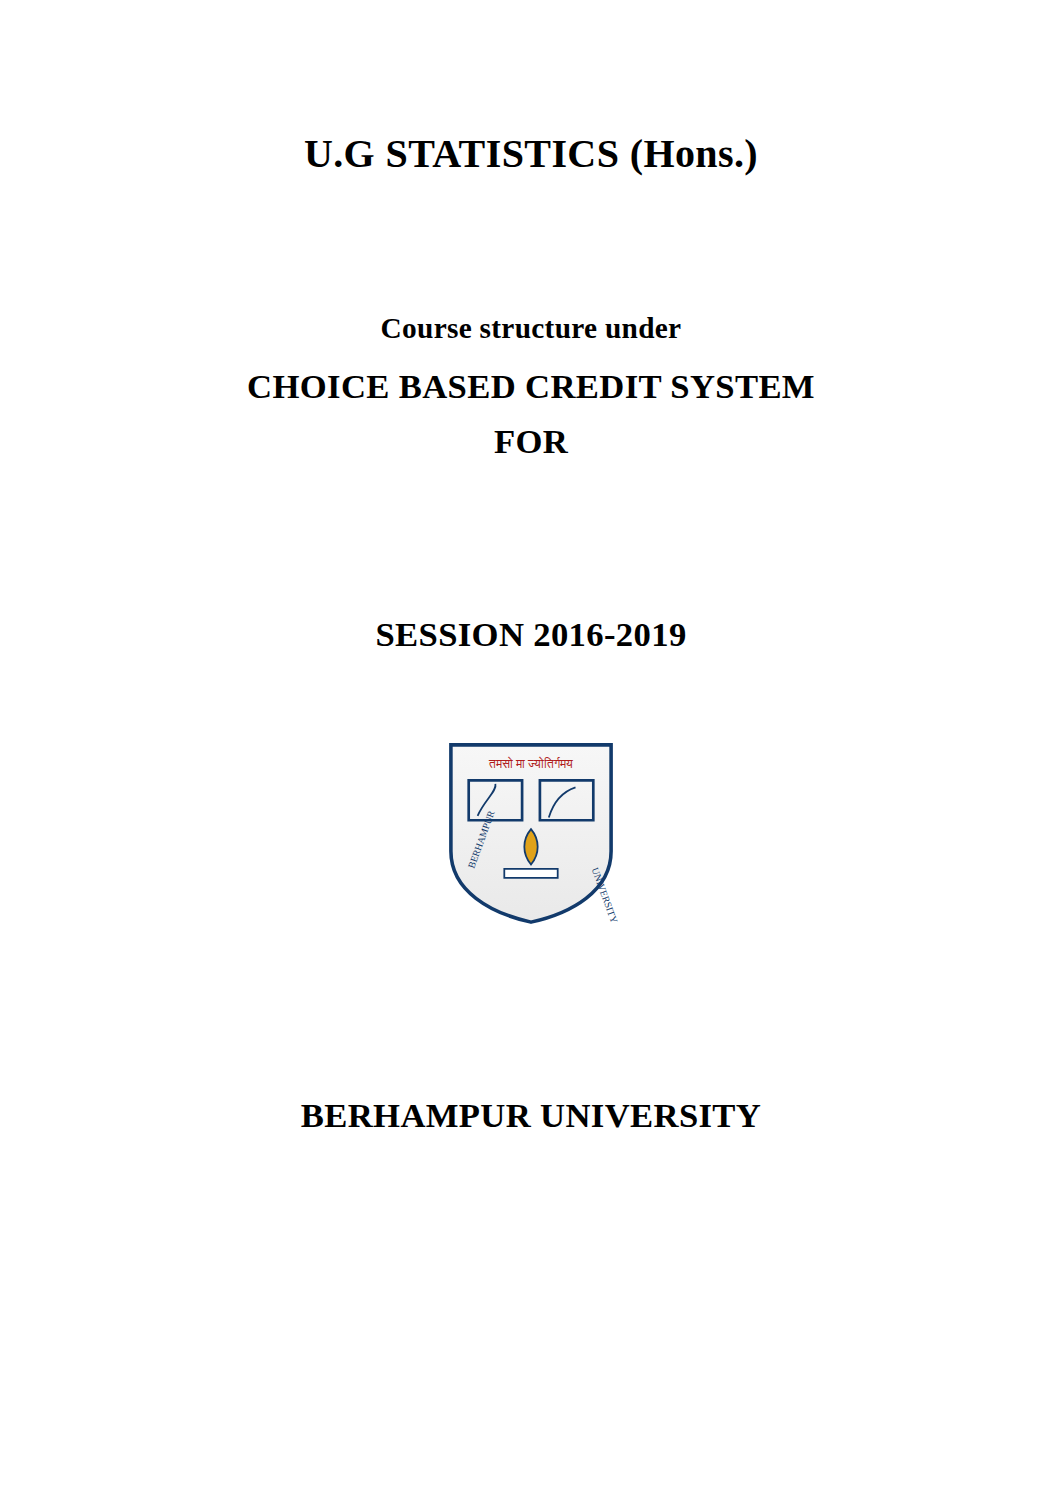U.G STATISTICS (Hons.)
Course structure under
CHOICE BASED CREDIT SYSTEM
FOR
SESSION 2016-2019
BERHAMPUR UNIVERSITY